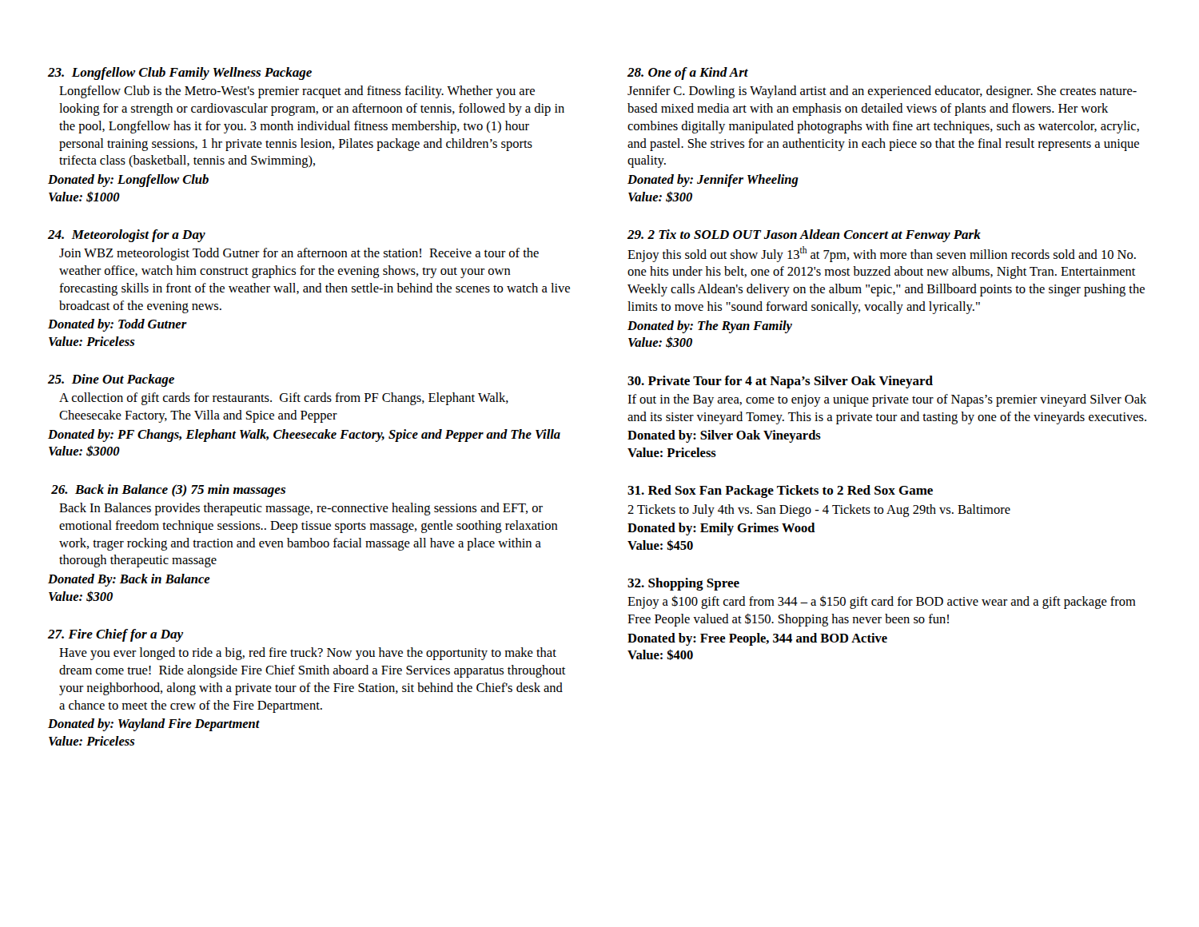23. Longfellow Club Family Wellness Package
Longfellow Club is the Metro-West's premier racquet and fitness facility. Whether you are looking for a strength or cardiovascular program, or an afternoon of tennis, followed by a dip in the pool, Longfellow has it for you. 3 month individual fitness membership, two (1) hour personal training sessions, 1 hr private tennis lesion, Pilates package and children’s sports trifecta class (basketball, tennis and Swimming),
Donated by: Longfellow Club
Value: $1000
24. Meteorologist for a Day
Join WBZ meteorologist Todd Gutner for an afternoon at the station! Receive a tour of the weather office, watch him construct graphics for the evening shows, try out your own forecasting skills in front of the weather wall, and then settle-in behind the scenes to watch a live broadcast of the evening news.
Donated by: Todd Gutner
Value: Priceless
25. Dine Out Package
A collection of gift cards for restaurants. Gift cards from PF Changs, Elephant Walk, Cheesecake Factory, The Villa and Spice and Pepper
Donated by: PF Changs, Elephant Walk, Cheesecake Factory, Spice and Pepper and The Villa
Value: $3000
26. Back in Balance (3) 75 min massages
Back In Balances provides therapeutic massage, re-connective healing sessions and EFT, or emotional freedom technique sessions.. Deep tissue sports massage, gentle soothing relaxation work, trager rocking and traction and even bamboo facial massage all have a place within a thorough therapeutic massage
Donated By: Back in Balance
Value: $300
27. Fire Chief for a Day
Have you ever longed to ride a big, red fire truck? Now you have the opportunity to make that dream come true! Ride alongside Fire Chief Smith aboard a Fire Services apparatus throughout your neighborhood, along with a private tour of the Fire Station, sit behind the Chief's desk and a chance to meet the crew of the Fire Department.
Donated by: Wayland Fire Department
Value: Priceless
28. One of a Kind Art
Jennifer C. Dowling is Wayland artist and an experienced educator, designer. She creates nature-based mixed media art with an emphasis on detailed views of plants and flowers. Her work combines digitally manipulated photographs with fine art techniques, such as watercolor, acrylic, and pastel. She strives for an authenticity in each piece so that the final result represents a unique quality.
Donated by: Jennifer Wheeling
Value: $300
29. 2 Tix to SOLD OUT Jason Aldean Concert at Fenway Park
Enjoy this sold out show July 13th at 7pm, with more than seven million records sold and 10 No. one hits under his belt, one of 2012's most buzzed about new albums, Night Tran. Entertainment Weekly calls Aldean's delivery on the album "epic," and Billboard points to the singer pushing the limits to move his "sound forward sonically, vocally and lyrically."
Donated by: The Ryan Family
Value: $300
30. Private Tour for 4 at Napa’s Silver Oak Vineyard
If out in the Bay area, come to enjoy a unique private tour of Napas’s premier vineyard Silver Oak and its sister vineyard Tomey. This is a private tour and tasting by one of the vineyards executives.
Donated by: Silver Oak Vineyards
Value: Priceless
31. Red Sox Fan Package Tickets to 2 Red Sox Game
2 Tickets to July 4th vs. San Diego - 4 Tickets to Aug 29th vs. Baltimore
Donated by: Emily Grimes Wood
Value: $450
32. Shopping Spree
Enjoy a $100 gift card from 344 – a $150 gift card for BOD active wear and a gift package from Free People valued at $150. Shopping has never been so fun!
Donated by: Free People, 344 and BOD Active
Value: $400